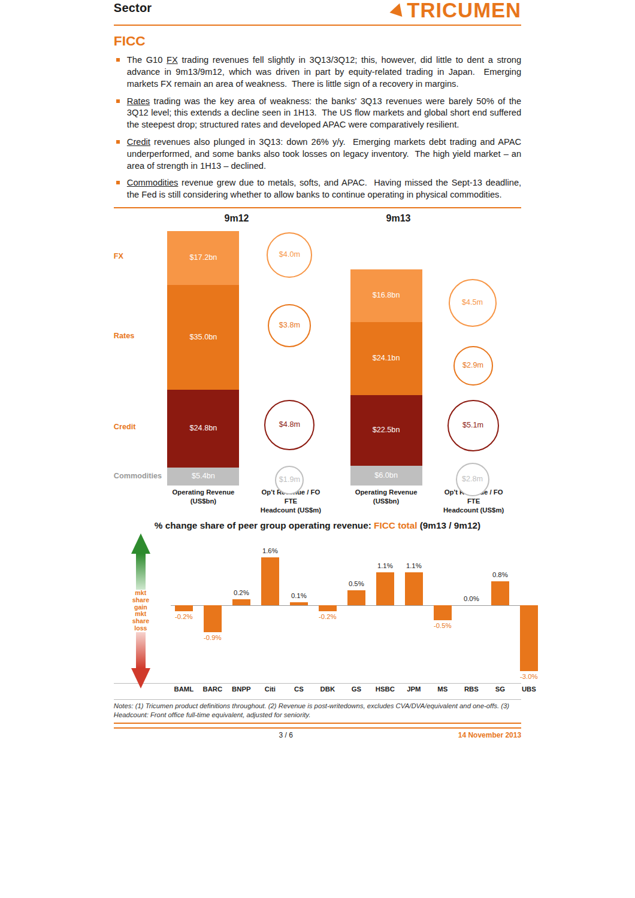Sector
TRICUMEN
FICC
The G10 FX trading revenues fell slightly in 3Q13/3Q12; this, however, did little to dent a strong advance in 9m13/9m12, which was driven in part by equity-related trading in Japan. Emerging markets FX remain an area of weakness. There is little sign of a recovery in margins.
Rates trading was the key area of weakness: the banks' 3Q13 revenues were barely 50% of the 3Q12 level; this extends a decline seen in 1H13. The US flow markets and global short end suffered the steepest drop; structured rates and developed APAC were comparatively resilient.
Credit revenues also plunged in 3Q13: down 26% y/y. Emerging markets debt trading and APAC underperformed, and some banks also took losses on legacy inventory. The high yield market – an area of strength in 1H13 – declined.
Commodities revenue grew due to metals, softs, and APAC. Having missed the Sept-13 deadline, the Fed is still considering whether to allow banks to continue operating in physical commodities.
9m129m13
FX
Rates
Credit
Commodities
$17.2bn
$35.0bn
$24.8bn
$5.4bn
$4.0m
$3.8m
$4.8m
$1.9m
$16.8bn
$24.1bn
$22.5bn
$6.0bn
$4.5m
$2.9m
$5.1m
$2.8m
Operating Revenue
(US$bn)
Op't Revenue / FO FTE
Headcount (US$m)
Operating Revenue
(US$bn)
Op't Revenue / FO FTE
Headcount (US$m)
% change share of peer group operating revenue: FICC total (9m13 / 9m12)
mkt
share
gain
mkt
share
loss
-0.2%
BAML
-0.9%
BARC
0.2%
BNPP
1.6%
Citi
0.1%
CS
-0.2%
DBK
0.5%
GS
1.1%
HSBC
1.1%
JPM
-0.5%
MS
0.0%
RBS
0.8%
SG
-3.0%
UBS
Notes: (1) Tricumen product definitions throughout. (2) Revenue is post-writedowns, excludes CVA/DVA/equivalent and one-offs. (3) Headcount: Front office full-time equivalent, adjusted for seniority.
3 / 6 14 November 2013